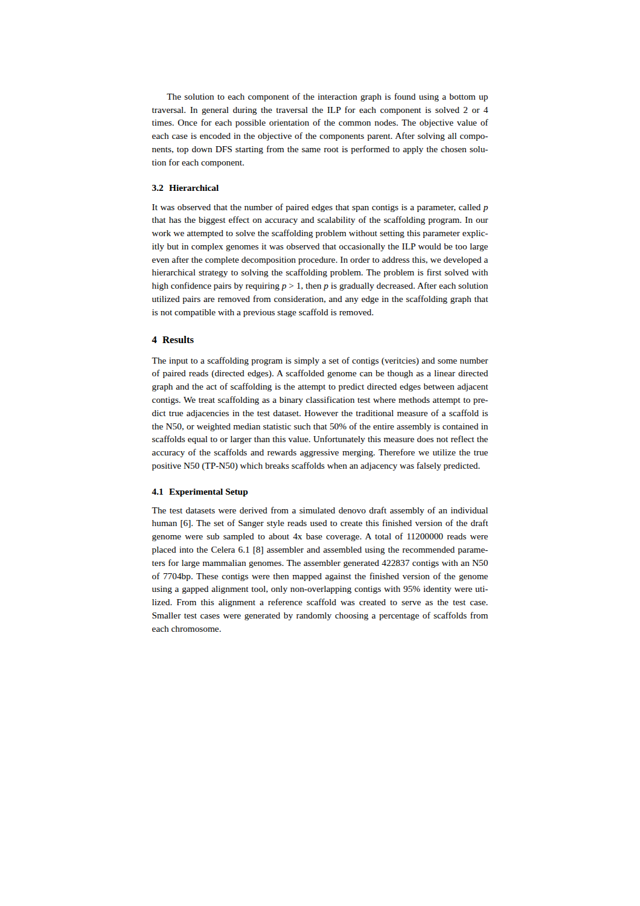The solution to each component of the interaction graph is found using a bottom up traversal. In general during the traversal the ILP for each component is solved 2 or 4 times. Once for each possible orientation of the common nodes. The objective value of each case is encoded in the objective of the components parent. After solving all components, top down DFS starting from the same root is performed to apply the chosen solution for each component.
3.2 Hierarchical
It was observed that the number of paired edges that span contigs is a parameter, called p that has the biggest effect on accuracy and scalability of the scaffolding program. In our work we attempted to solve the scaffolding problem without setting this parameter explicitly but in complex genomes it was observed that occasionally the ILP would be too large even after the complete decomposition procedure. In order to address this, we developed a hierarchical strategy to solving the scaffolding problem. The problem is first solved with high confidence pairs by requiring p > 1, then p is gradually decreased. After each solution utilized pairs are removed from consideration, and any edge in the scaffolding graph that is not compatible with a previous stage scaffold is removed.
4 Results
The input to a scaffolding program is simply a set of contigs (veritcies) and some number of paired reads (directed edges). A scaffolded genome can be though as a linear directed graph and the act of scaffolding is the attempt to predict directed edges between adjacent contigs. We treat scaffolding as a binary classification test where methods attempt to predict true adjacencies in the test dataset. However the traditional measure of a scaffold is the N50, or weighted median statistic such that 50% of the entire assembly is contained in scaffolds equal to or larger than this value. Unfortunately this measure does not reflect the accuracy of the scaffolds and rewards aggressive merging. Therefore we utilize the true positive N50 (TP-N50) which breaks scaffolds when an adjacency was falsely predicted.
4.1 Experimental Setup
The test datasets were derived from a simulated denovo draft assembly of an individual human [6]. The set of Sanger style reads used to create this finished version of the draft genome were sub sampled to about 4x base coverage. A total of 11200000 reads were placed into the Celera 6.1 [8] assembler and assembled using the recommended parameters for large mammalian genomes. The assembler generated 422837 contigs with an N50 of 7704bp. These contigs were then mapped against the finished version of the genome using a gapped alignment tool, only non-overlapping contigs with 95% identity were utilized. From this alignment a reference scaffold was created to serve as the test case. Smaller test cases were generated by randomly choosing a percentage of scaffolds from each chromosome.